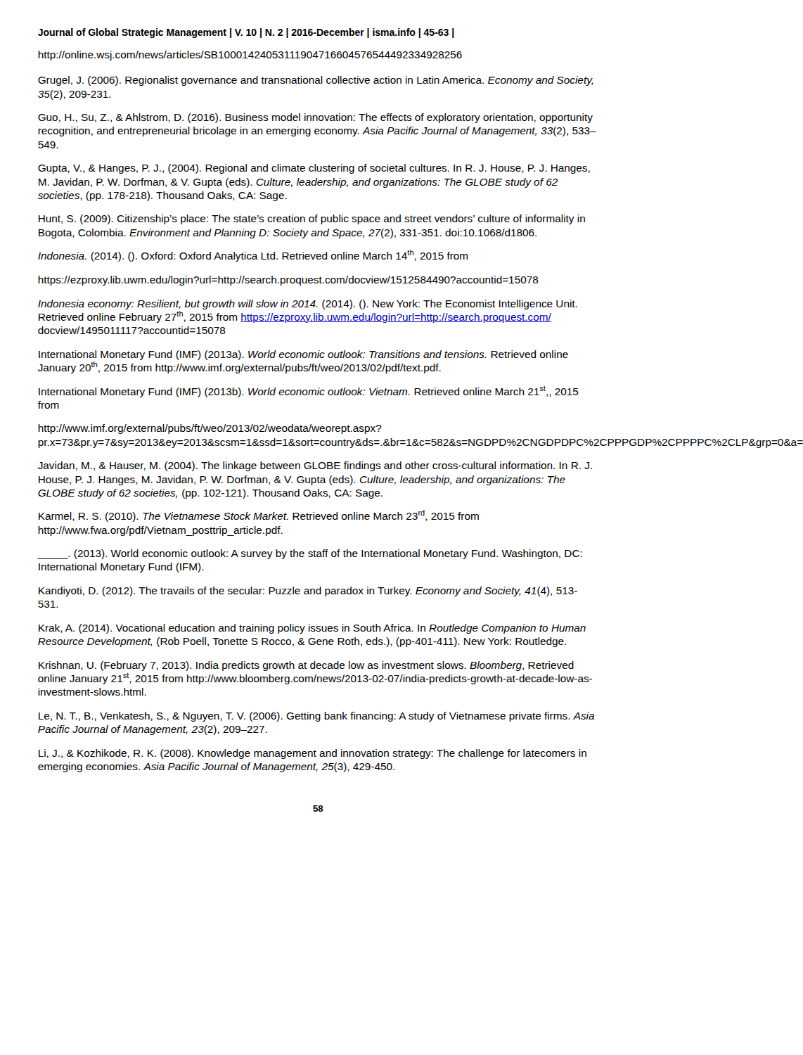Journal of Global Strategic Management | V. 10 | N. 2 | 2016-December | isma.info | 45-63 |
http://online.wsj.com/news/articles/SB10001424053111904716604576544492334928256
Grugel, J. (2006). Regionalist governance and transnational collective action in Latin America. Economy and Society, 35(2), 209-231.
Guo, H., Su, Z., & Ahlstrom, D. (2016). Business model innovation: The effects of exploratory orientation, opportunity recognition, and entrepreneurial bricolage in an emerging economy. Asia Pacific Journal of Management, 33(2), 533–549.
Gupta, V., & Hanges, P. J., (2004). Regional and climate clustering of societal cultures. In R. J. House, P. J. Hanges, M. Javidan, P. W. Dorfman, & V. Gupta (eds). Culture, leadership, and organizations: The GLOBE study of 62 societies, (pp. 178-218). Thousand Oaks, CA: Sage.
Hunt, S. (2009). Citizenship’s place: The state’s creation of public space and street vendors’ culture of informality in Bogota, Colombia. Environment and Planning D: Society and Space, 27(2), 331-351. doi:10.1068/d1806.
Indonesia. (2014). (). Oxford: Oxford Analytica Ltd. Retrieved online March 14th, 2015 from
https://ezproxy.lib.uwm.edu/login?url=http://search.proquest.com/docview/1512584490?accountid=15078
Indonesia economy: Resilient, but growth will slow in 2014. (2014). (). New York: The Economist Intelligence Unit. Retrieved online February 27th, 2015 from https://ezproxy.lib.uwm.edu/login?url=http://search.proquest.com/
docview/1495011117?accountid=15078
International Monetary Fund (IMF) (2013a). World economic outlook: Transitions and tensions. Retrieved online January 20th, 2015 from http://www.imf.org/external/pubs/ft/weo/2013/02/pdf/text.pdf.
International Monetary Fund (IMF) (2013b). World economic outlook: Vietnam. Retrieved online March 21st,, 2015 from
http://www.imf.org/external/pubs/ft/weo/2013/02/weodata/weorept.aspx?pr.x=73&pr.y=7&sy=2013&ey=2013&scsm=1&ssd=1&sort=country&ds=.&br=1&c=582&s=NGDPD%2CNGDPDPC%2CPPPGDP%2CPPPPC%2CLP&grp=0&a=
Javidan, M., & Hauser, M. (2004). The linkage between GLOBE findings and other cross-cultural information. In R. J. House, P. J. Hanges, M. Javidan, P. W. Dorfman, & V. Gupta (eds). Culture, leadership, and organizations: The GLOBE study of 62 societies, (pp. 102-121). Thousand Oaks, CA: Sage.
Karmel, R. S. (2010). The Vietnamese Stock Market. Retrieved online March 23rd, 2015 from http://www.fwa.org/pdf/Vietnam_posttrip_article.pdf.
_____. (2013). World economic outlook: A survey by the staff of the International Monetary Fund. Washington, DC: International Monetary Fund (IFM).
Kandiyoti, D. (2012). The travails of the secular: Puzzle and paradox in Turkey. Economy and Society, 41(4), 513-531.
Krak, A. (2014). Vocational education and training policy issues in South Africa. In Routledge Companion to Human Resource Development, (Rob Poell, Tonette S Rocco, & Gene Roth, eds.), (pp-401-411). New York: Routledge.
Krishnan, U. (February 7, 2013). India predicts growth at decade low as investment slows. Bloomberg, Retrieved online January 21st, 2015 from http://www.bloomberg.com/news/2013-02-07/india-predicts-growth-at-decade-low-as-investment-slows.html.
Le, N. T., B., Venkatesh, S., & Nguyen, T. V. (2006). Getting bank financing: A study of Vietnamese private firms. Asia Pacific Journal of Management, 23(2), 209–227.
Li, J., & Kozhikode, R. K. (2008). Knowledge management and innovation strategy: The challenge for latecomers in emerging economies. Asia Pacific Journal of Management, 25(3), 429-450.
58